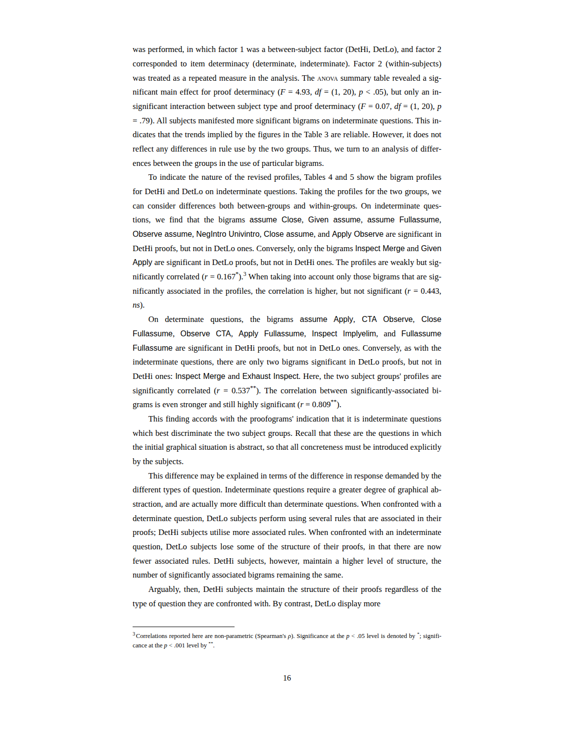was performed, in which factor 1 was a between-subject factor (DetHi, DetLo), and factor 2 corresponded to item determinacy (determinate, indeterminate). Factor 2 (within-subjects) was treated as a repeated measure in the analysis. The anova summary table revealed a significant main effect for proof determinacy (F = 4.93, df = (1, 20), p < .05), but only an insignificant interaction between subject type and proof determinacy (F = 0.07, df = (1, 20), p = .79). All subjects manifested more significant bigrams on indeterminate questions. This indicates that the trends implied by the figures in the Table 3 are reliable. However, it does not reflect any differences in rule use by the two groups. Thus, we turn to an analysis of differences between the groups in the use of particular bigrams.
To indicate the nature of the revised profiles, Tables 4 and 5 show the bigram profiles for DetHi and DetLo on indeterminate questions. Taking the profiles for the two groups, we can consider differences both between-groups and within-groups. On indeterminate questions, we find that the bigrams assume Close, Given assume, assume Fullassume, Observe assume, NegIntro Univintro, Close assume, and Apply Observe are significant in DetHi proofs, but not in DetLo ones. Conversely, only the bigrams Inspect Merge and Given Apply are significant in DetLo proofs, but not in DetHi ones. The profiles are weakly but significantly correlated (r = 0.167*).3 When taking into account only those bigrams that are significantly associated in the profiles, the correlation is higher, but not significant (r = 0.443, ns).
On determinate questions, the bigrams assume Apply, CTA Observe, Close Fullassume, Observe CTA, Apply Fullassume, Inspect Implyelim, and Fullassume Fullassume are significant in DetHi proofs, but not in DetLo ones. Conversely, as with the indeterminate questions, there are only two bigrams significant in DetLo proofs, but not in DetHi ones: Inspect Merge and Exhaust Inspect. Here, the two subject groups' profiles are significantly correlated (r = 0.537**). The correlation between significantly-associated bigrams is even stronger and still highly significant (r = 0.809**).
This finding accords with the proofograms' indication that it is indeterminate questions which best discriminate the two subject groups. Recall that these are the questions in which the initial graphical situation is abstract, so that all concreteness must be introduced explicitly by the subjects.
This difference may be explained in terms of the difference in response demanded by the different types of question. Indeterminate questions require a greater degree of graphical abstraction, and are actually more difficult than determinate questions. When confronted with a determinate question, DetLo subjects perform using several rules that are associated in their proofs; DetHi subjects utilise more associated rules. When confronted with an indeterminate question, DetLo subjects lose some of the structure of their proofs, in that there are now fewer associated rules. DetHi subjects, however, maintain a higher level of structure, the number of significantly associated bigrams remaining the same.
Arguably, then, DetHi subjects maintain the structure of their proofs regardless of the type of question they are confronted with. By contrast, DetLo display more
3 Correlations reported here are non-parametric (Spearman's ρ). Significance at the p < .05 level is denoted by *; significance at the p < .001 level by **.
16